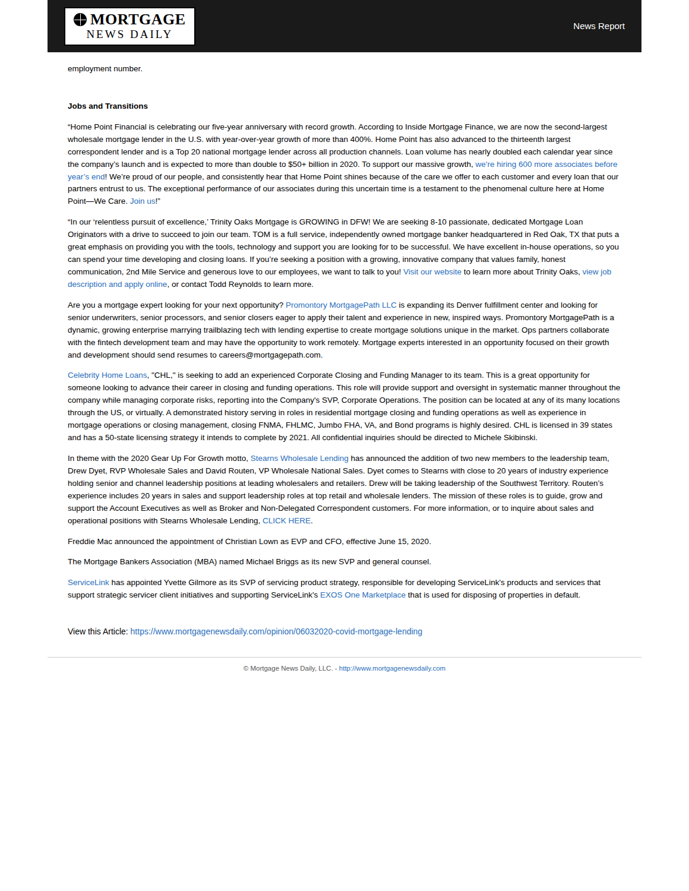MORTGAGE
NEWS DAILY
News Report
employment number.
Jobs and Transitions
“Home Point Financial is celebrating our five-year anniversary with record growth. According to Inside Mortgage Finance, we are now the second-largest wholesale mortgage lender in the U.S. with year-over-year growth of more than 400%. Home Point has also advanced to the thirteenth largest correspondent lender and is a Top 20 national mortgage lender across all production channels. Loan volume has nearly doubled each calendar year since the company’s launch and is expected to more than double to $50+ billion in 2020. To support our massive growth, we're hiring 600 more associates before year’s end! We’re proud of our people, and consistently hear that Home Point shines because of the care we offer to each customer and every loan that our partners entrust to us. The exceptional performance of our associates during this uncertain time is a testament to the phenomenal culture here at Home Point—We Care. Join us!”
“In our ‘relentless pursuit of excellence,’ Trinity Oaks Mortgage is GROWING in DFW! We are seeking 8-10 passionate, dedicated Mortgage Loan Originators with a drive to succeed to join our team. TOM is a full service, independently owned mortgage banker headquartered in Red Oak, TX that puts a great emphasis on providing you with the tools, technology and support you are looking for to be successful. We have excellent in-house operations, so you can spend your time developing and closing loans. If you’re seeking a position with a growing, innovative company that values family, honest communication, 2nd Mile Service and generous love to our employees, we want to talk to you! Visit our website to learn more about Trinity Oaks, view job description and apply online, or contact Todd Reynolds to learn more.
Are you a mortgage expert looking for your next opportunity? Promontory MortgagePath LLC is expanding its Denver fulfillment center and looking for senior underwriters, senior processors, and senior closers eager to apply their talent and experience in new, inspired ways. Promontory MortgagePath is a dynamic, growing enterprise marrying trailblazing tech with lending expertise to create mortgage solutions unique in the market. Ops partners collaborate with the fintech development team and may have the opportunity to work remotely. Mortgage experts interested in an opportunity focused on their growth and development should send resumes to careers@mortgagepath.com.
Celebrity Home Loans, "CHL," is seeking to add an experienced Corporate Closing and Funding Manager to its team. This is a great opportunity for someone looking to advance their career in closing and funding operations. This role will provide support and oversight in systematic manner throughout the company while managing corporate risks, reporting into the Company's SVP, Corporate Operations. The position can be located at any of its many locations through the US, or virtually. A demonstrated history serving in roles in residential mortgage closing and funding operations as well as experience in mortgage operations or closing management, closing FNMA, FHLMC, Jumbo FHA, VA, and Bond programs is highly desired. CHL is licensed in 39 states and has a 50-state licensing strategy it intends to complete by 2021. All confidential inquiries should be directed to Michele Skibinski.
In theme with the 2020 Gear Up For Growth motto, Stearns Wholesale Lending has announced the addition of two new members to the leadership team, Drew Dyet, RVP Wholesale Sales and David Routen, VP Wholesale National Sales. Dyet comes to Stearns with close to 20 years of industry experience holding senior and channel leadership positions at leading wholesalers and retailers. Drew will be taking leadership of the Southwest Territory. Routen’s experience includes 20 years in sales and support leadership roles at top retail and wholesale lenders. The mission of these roles is to guide, grow and support the Account Executives as well as Broker and Non-Delegated Correspondent customers. For more information, or to inquire about sales and operational positions with Stearns Wholesale Lending, CLICK HERE.
Freddie Mac announced the appointment of Christian Lown as EVP and CFO, effective June 15, 2020.
The Mortgage Bankers Association (MBA) named Michael Briggs as its new SVP and general counsel.
ServiceLink has appointed Yvette Gilmore as its SVP of servicing product strategy, responsible for developing ServiceLink's products and services that support strategic servicer client initiatives and supporting ServiceLink's EXOS One Marketplace that is used for disposing of properties in default.
View this Article: https://www.mortgagenewsdaily.com/opinion/06032020-covid-mortgage-lending
© Mortgage News Daily, LLC. - http://www.mortgagenewsdaily.com